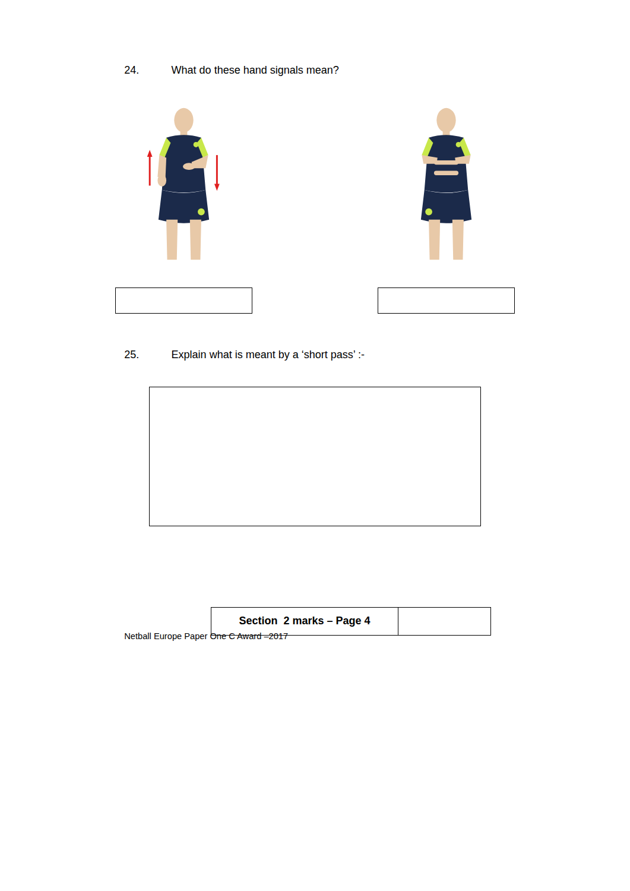24.
What do these hand signals mean?
25.
Explain what is meant by a ‘short pass’ :-
| Section 2 marks – Page 4 | |
Netball Europe Paper One C Award –2017